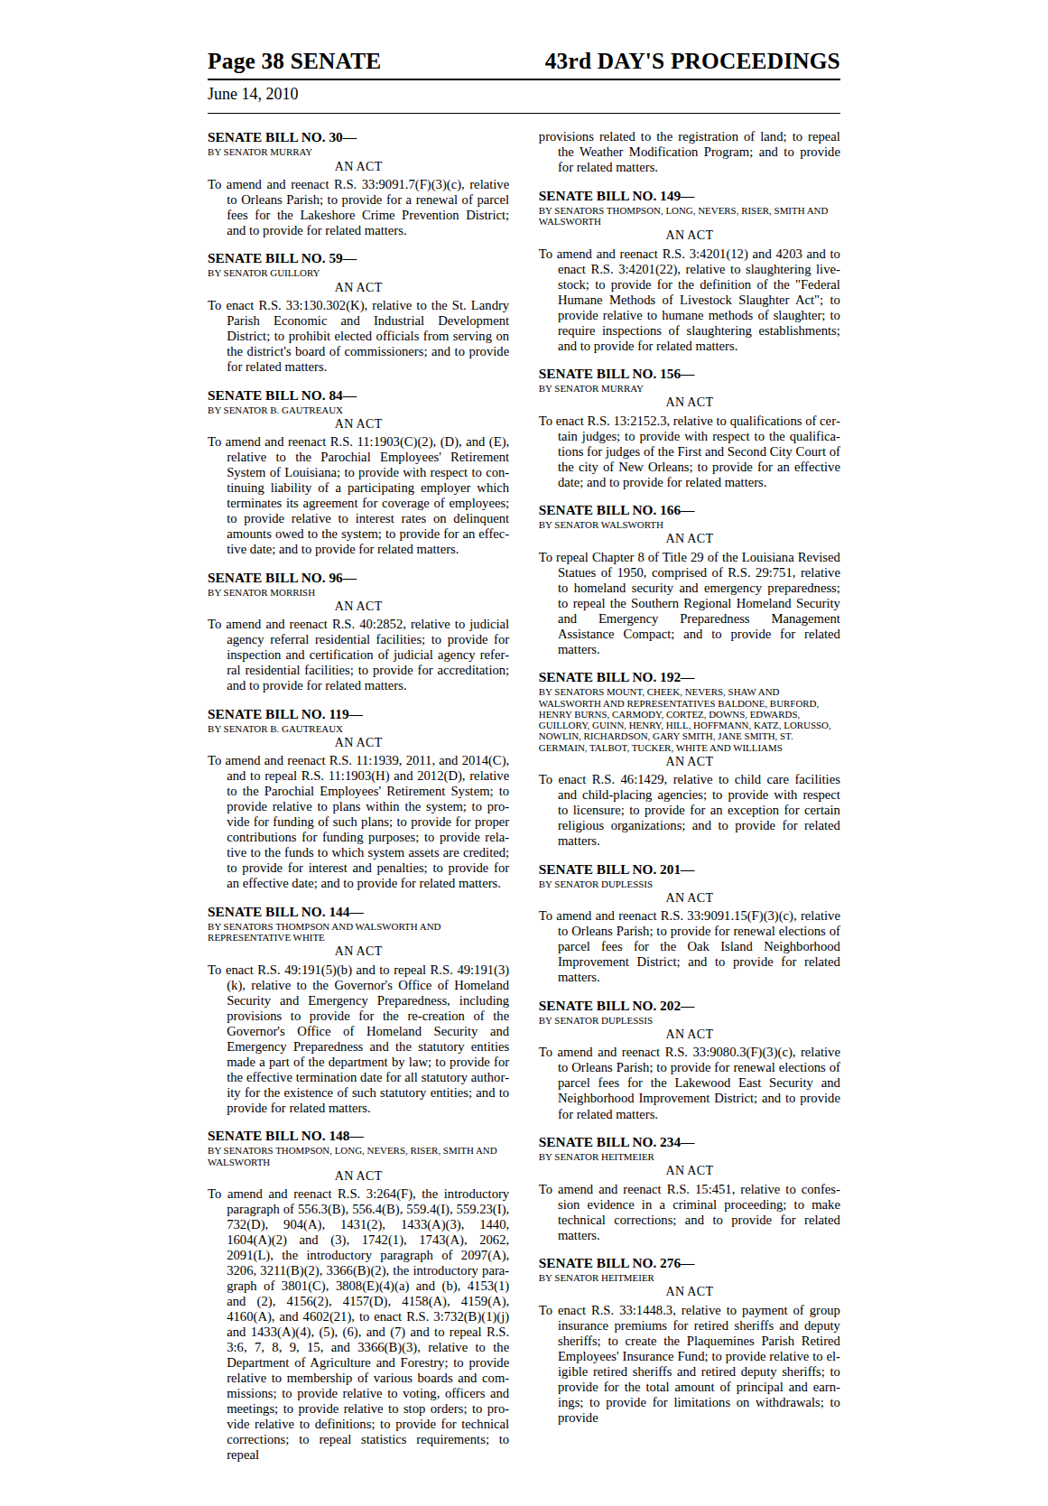Page 38 SENATE
43rd DAY'S PROCEEDINGS
June 14, 2010
SENATE BILL NO. 30—
BY SENATOR MURRAY
AN ACT
To amend and reenact R.S. 33:9091.7(F)(3)(c), relative to Orleans Parish; to provide for a renewal of parcel fees for the Lakeshore Crime Prevention District; and to provide for related matters.
SENATE BILL NO. 59—
BY SENATOR GUILLORY
AN ACT
To enact R.S. 33:130.302(K), relative to the St. Landry Parish Economic and Industrial Development District; to prohibit elected officials from serving on the district's board of commissioners; and to provide for related matters.
SENATE BILL NO. 84—
BY SENATOR B. GAUTREAUX
AN ACT
To amend and reenact R.S. 11:1903(C)(2), (D), and (E), relative to the Parochial Employees' Retirement System of Louisiana; to provide with respect to continuing liability of a participating employer which terminates its agreement for coverage of employees; to provide relative to interest rates on delinquent amounts owed to the system; to provide for an effective date; and to provide for related matters.
SENATE BILL NO. 96—
BY SENATOR MORRISH
AN ACT
To amend and reenact R.S. 40:2852, relative to judicial agency referral residential facilities; to provide for inspection and certification of judicial agency referral residential facilities; to provide for accreditation; and to provide for related matters.
SENATE BILL NO. 119—
BY SENATOR B. GAUTREAUX
AN ACT
To amend and reenact R.S. 11:1939, 2011, and 2014(C), and to repeal R.S. 11:1903(H) and 2012(D), relative to the Parochial Employees' Retirement System; to provide relative to plans within the system; to provide for funding of such plans; to provide for proper contributions for funding purposes; to provide relative to the funds to which system assets are credited; to provide for interest and penalties; to provide for an effective date; and to provide for related matters.
SENATE BILL NO. 144—
BY SENATORS THOMPSON AND WALSWORTH AND REPRESENTATIVE WHITE
AN ACT
To enact R.S. 49:191(5)(b) and to repeal R.S. 49:191(3)(k), relative to the Governor's Office of Homeland Security and Emergency Preparedness, including provisions to provide for the re-creation of the Governor's Office of Homeland Security and Emergency Preparedness and the statutory entities made a part of the department by law; to provide for the effective termination date for all statutory authority for the existence of such statutory entities; and to provide for related matters.
SENATE BILL NO. 148—
BY SENATORS THOMPSON, LONG, NEVERS, RISER, SMITH AND WALSWORTH
AN ACT
To amend and reenact R.S. 3:264(F), the introductory paragraph of 556.3(B), 556.4(B), 559.4(I), 559.23(I), 732(D), 904(A), 1431(2), 1433(A)(3), 1440, 1604(A)(2) and (3), 1742(1), 1743(A), 2062, 2091(L), the introductory paragraph of 2097(A), 3206, 3211(B)(2), 3366(B)(2), the introductory paragraph of 3801(C), 3808(E)(4)(a) and (b), 4153(1) and (2), 4156(2), 4157(D), 4158(A), 4159(A), 4160(A), and 4602(21), to enact R.S. 3:732(B)(1)(j) and 1433(A)(4), (5), (6), and (7) and to repeal R.S. 3:6, 7, 8, 9, 15, and 3366(B)(3), relative to the Department of Agriculture and Forestry; to provide relative to membership of various boards and commissions; to provide relative to voting, officers and meetings; to provide relative to stop orders; to provide relative to definitions; to provide for technical corrections; to repeal statistics requirements; to repeal
provisions related to the registration of land; to repeal the Weather Modification Program; and to provide for related matters.
SENATE BILL NO. 149—
BY SENATORS THOMPSON, LONG, NEVERS, RISER, SMITH AND WALSWORTH
AN ACT
To amend and reenact R.S. 3:4201(12) and 4203 and to enact R.S. 3:4201(22), relative to slaughtering livestock; to provide for the definition of the "Federal Humane Methods of Livestock Slaughter Act"; to provide relative to humane methods of slaughter; to require inspections of slaughtering establishments; and to provide for related matters.
SENATE BILL NO. 156—
BY SENATOR MURRAY
AN ACT
To enact R.S. 13:2152.3, relative to qualifications of certain judges; to provide with respect to the qualifications for judges of the First and Second City Court of the city of New Orleans; to provide for an effective date; and to provide for related matters.
SENATE BILL NO. 166—
BY SENATOR WALSWORTH
AN ACT
To repeal Chapter 8 of Title 29 of the Louisiana Revised Statues of 1950, comprised of R.S. 29:751, relative to homeland security and emergency preparedness; to repeal the Southern Regional Homeland Security and Emergency Preparedness Management Assistance Compact; and to provide for related matters.
SENATE BILL NO. 192—
BY SENATORS MOUNT, CHEEK, NEVERS, SHAW AND WALSWORTH AND REPRESENTATIVES BALDONE, BURFORD, HENRY BURNS, CARMODY, CORTEZ, DOWNS, EDWARDS, GUILLORY, GUINN, HENRY, HILL, HOFFMANN, KATZ, LORUSSO, NOWLIN, RICHARDSON, GARY SMITH, JANE SMITH, ST. GERMAIN, TALBOT, TUCKER, WHITE AND WILLIAMS
AN ACT
To enact R.S. 46:1429, relative to child care facilities and child-placing agencies; to provide with respect to licensure; to provide for an exception for certain religious organizations; and to provide for related matters.
SENATE BILL NO. 201—
BY SENATOR DUPLESSIS
AN ACT
To amend and reenact R.S. 33:9091.15(F)(3)(c), relative to Orleans Parish; to provide for renewal elections of parcel fees for the Oak Island Neighborhood Improvement District; and to provide for related matters.
SENATE BILL NO. 202—
BY SENATOR DUPLESSIS
AN ACT
To amend and reenact R.S. 33:9080.3(F)(3)(c), relative to Orleans Parish; to provide for renewal elections of parcel fees for the Lakewood East Security and Neighborhood Improvement District; and to provide for related matters.
SENATE BILL NO. 234—
BY SENATOR HEITMEIER
AN ACT
To amend and reenact R.S. 15:451, relative to confession evidence in a criminal proceeding; to make technical corrections; and to provide for related matters.
SENATE BILL NO. 276—
BY SENATOR HEITMEIER
AN ACT
To enact R.S. 33:1448.3, relative to payment of group insurance premiums for retired sheriffs and deputy sheriffs; to create the Plaquemines Parish Retired Employees' Insurance Fund; to provide relative to eligible retired sheriffs and retired deputy sheriffs; to provide for the total amount of principal and earnings; to provide for limitations on withdrawals; to provide